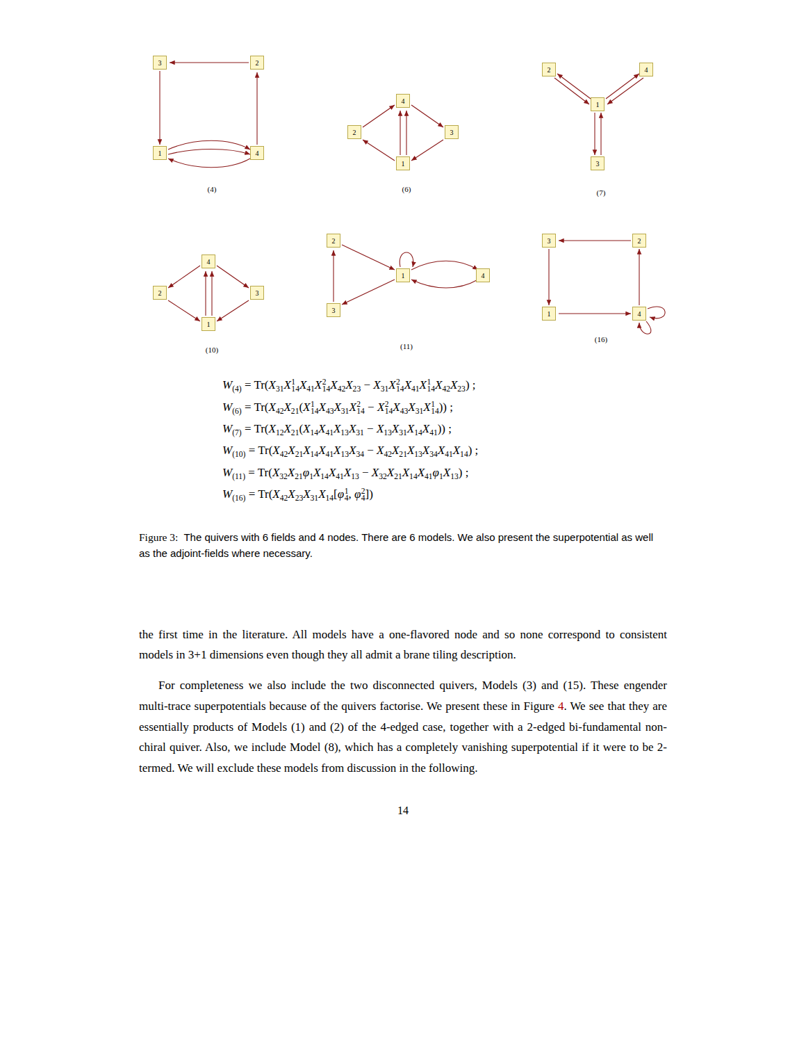3
2
1
4
(4)
4
2
3
1
(6)
2
4
1
3
(7)
4
2
3
1
(10)
2
3
1
4
(11)
3
2
1
4
(16)
W(4) = Tr(X31X 114 X41X 214 X42X23 − X31X 214 X41X 114 X42X23) ;
W(6) = Tr(X42X21(X 114 X43X31X 214 − X 214 X43X31X 114)) ;
W(7) = Tr(X12X21(X14X41X13X31 − X13X31X14X41)) ;
W(10) = Tr(X42X21X14X41X13X34 − X42X21X13X34X41X14) ;
W(11) = Tr(X32X21φ1X14X41X13 − X32X21X14X41φ1X13) ;
W(16) = Tr(X42X23X31X14[φ 14, φ 24])
Figure 3: The quivers with 6 fields and 4 nodes. There are 6 models. We also present the superpotential as well as the adjoint-fields where necessary.
the first time in the literature. All models have a one-flavored node and so none correspond to consistent models in 3+1 dimensions even though they all admit a brane tiling description.
For completeness we also include the two disconnected quivers, Models (3) and (15). These engender multi-trace superpotentials because of the quivers factorise. We present these in Figure 4. We see that they are essentially products of Models (1) and (2) of the 4-edged case, together with a 2-edged bi-fundamental non-chiral quiver. Also, we include Model (8), which has a completely vanishing superpotential if it were to be 2-termed. We will exclude these models from discussion in the following.
14